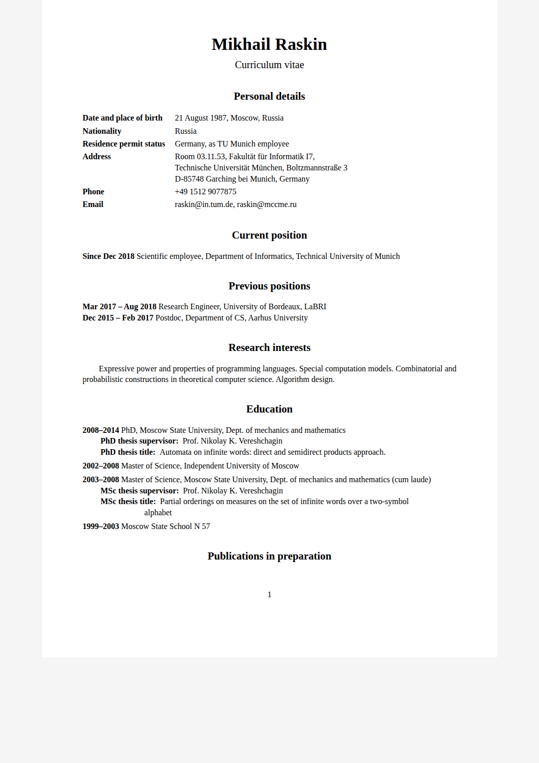Mikhail Raskin
Curriculum vitae
Personal details
| Date and place of birth | 21 August 1987, Moscow, Russia |
| Nationality | Russia |
| Residence permit status | Germany, as TU Munich employee |
| Address | Room 03.11.53, Fakultät für Informatik I7, Technische Universität München, Boltzmannstraße 3 D-85748 Garching bei Munich, Germany |
| Phone | +49 1512 9077875 |
| Email | raskin@in.tum.de, raskin@mccme.ru |
Current position
Since Dec 2018 Scientific employee, Department of Informatics, Technical University of Munich
Previous positions
Mar 2017 – Aug 2018 Research Engineer, University of Bordeaux, LaBRI
Dec 2015 – Feb 2017 Postdoc, Department of CS, Aarhus University
Research interests
Expressive power and properties of programming languages. Special computation models. Combinatorial and probabilistic constructions in theoretical computer science. Algorithm design.
Education
2008–2014 PhD, Moscow State University, Dept. of mechanics and mathematics
PhD thesis supervisor: Prof. Nikolay K. Vereshchagin
PhD thesis title: Automata on infinite words: direct and semidirect products approach.
2002–2008 Master of Science, Independent University of Moscow
2003–2008 Master of Science, Moscow State University, Dept. of mechanics and mathematics (cum laude)
MSc thesis supervisor: Prof. Nikolay K. Vereshchagin
MSc thesis title: Partial orderings on measures on the set of infinite words over a two-symbol
alphabet
1999–2003 Moscow State School N 57
Publications in preparation
1